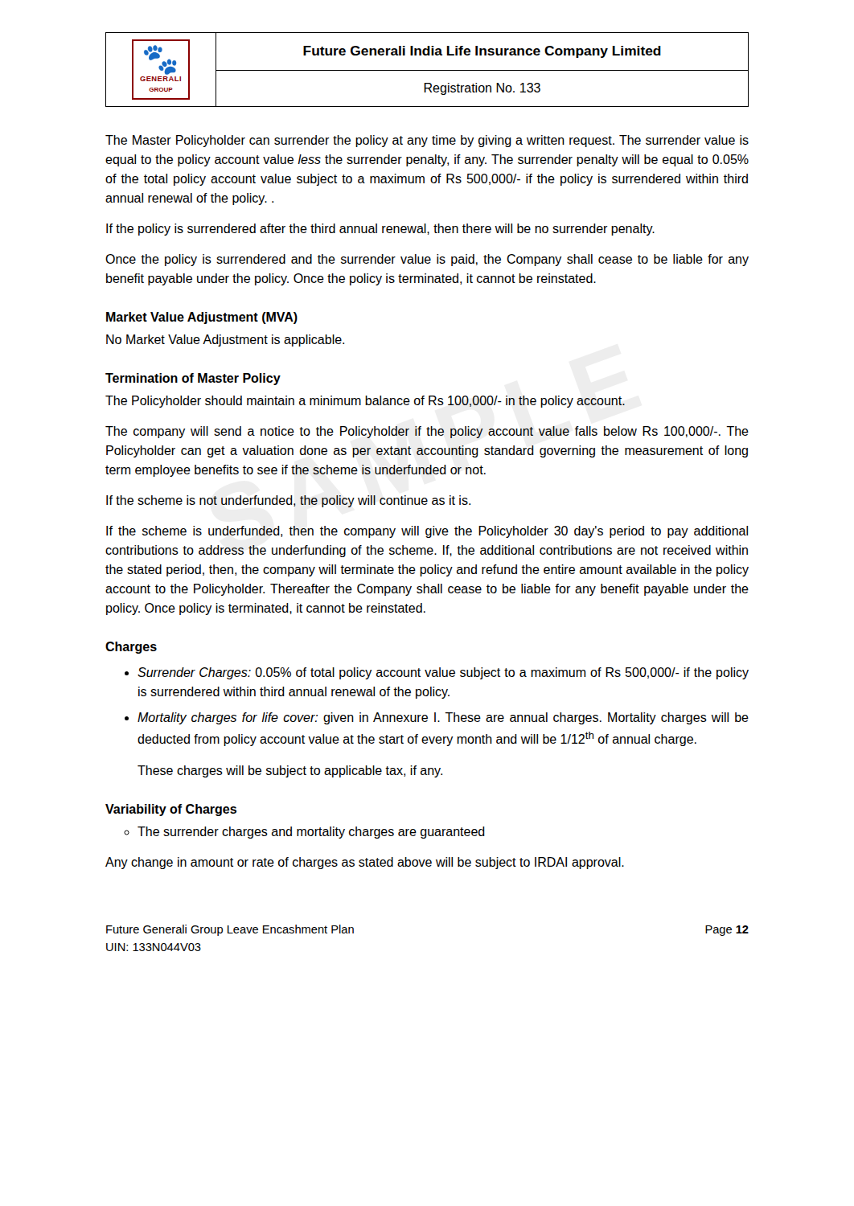SAMPLE
| 🐾 GENERALI GROUP | Future Generali India Life Insurance Company Limited |
| Registration No. 133 |
The Master Policyholder can surrender the policy at any time by giving a written request. The surrender value is equal to the policy account value less the surrender penalty, if any. The surrender penalty will be equal to 0.05% of the total policy account value subject to a maximum of Rs 500,000/- if the policy is surrendered within third annual renewal of the policy. .
If the policy is surrendered after the third annual renewal, then there will be no surrender penalty.
Once the policy is surrendered and the surrender value is paid, the Company shall cease to be liable for any benefit payable under the policy. Once the policy is terminated, it cannot be reinstated.
Market Value Adjustment (MVA)
No Market Value Adjustment is applicable.
Termination of Master Policy
The Policyholder should maintain a minimum balance of Rs 100,000/- in the policy account.
The company will send a notice to the Policyholder if the policy account value falls below Rs 100,000/-. The Policyholder can get a valuation done as per extant accounting standard governing the measurement of long term employee benefits to see if the scheme is underfunded or not.
If the scheme is not underfunded, the policy will continue as it is.
If the scheme is underfunded, then the company will give the Policyholder 30 day's period to pay additional contributions to address the underfunding of the scheme. If, the additional contributions are not received within the stated period, then, the company will terminate the policy and refund the entire amount available in the policy account to the Policyholder. Thereafter the Company shall cease to be liable for any benefit payable under the policy. Once policy is terminated, it cannot be reinstated.
Charges
Surrender Charges: 0.05% of total policy account value subject to a maximum of Rs 500,000/- if the policy is surrendered within third annual renewal of the policy.
Mortality charges for life cover: given in Annexure I. These are annual charges. Mortality charges will be deducted from policy account value at the start of every month and will be 1/12th of annual charge.
These charges will be subject to applicable tax, if any.
Variability of Charges
The surrender charges and mortality charges are guaranteed
Any change in amount or rate of charges as stated above will be subject to IRDAI approval.
Future Generali Group Leave Encashment Plan
UIN: 133N044V03
Page 12